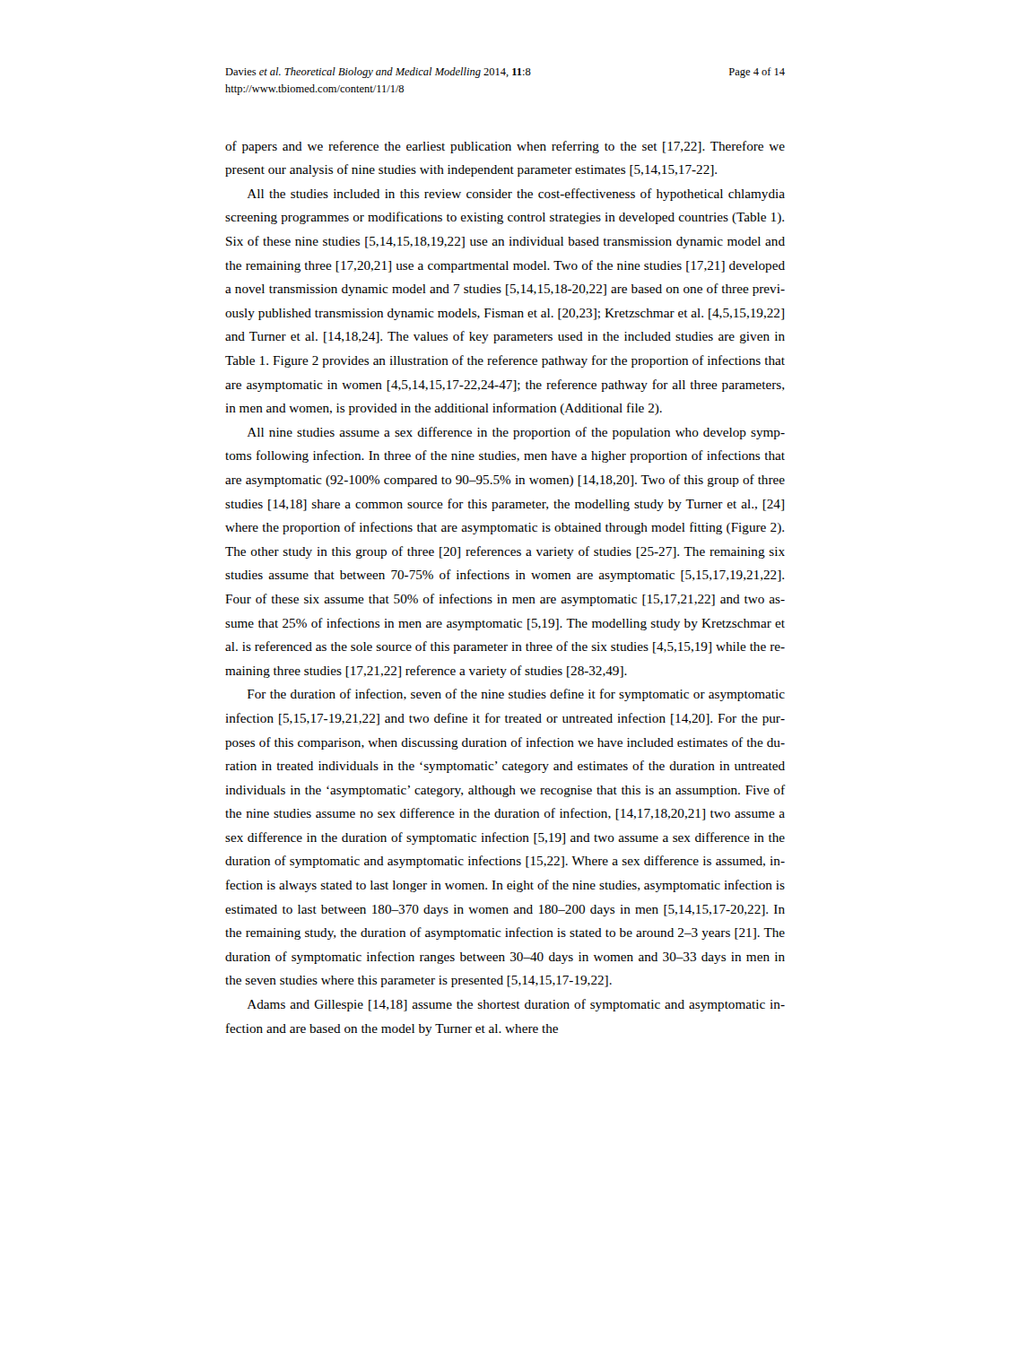Davies et al. Theoretical Biology and Medical Modelling 2014, 11:8 http://www.tbiomed.com/content/11/1/8
Page 4 of 14
of papers and we reference the earliest publication when referring to the set [17,22]. Therefore we present our analysis of nine studies with independent parameter estimates [5,14,15,17-22].
All the studies included in this review consider the cost-effectiveness of hypothetical chlamydia screening programmes or modifications to existing control strategies in developed countries (Table 1). Six of these nine studies [5,14,15,18,19,22] use an individual based transmission dynamic model and the remaining three [17,20,21] use a compartmental model. Two of the nine studies [17,21] developed a novel transmission dynamic model and 7 studies [5,14,15,18-20,22] are based on one of three previously published transmission dynamic models, Fisman et al. [20,23]; Kretzschmar et al. [4,5,15,19,22] and Turner et al. [14,18,24]. The values of key parameters used in the included studies are given in Table 1. Figure 2 provides an illustration of the reference pathway for the proportion of infections that are asymptomatic in women [4,5,14,15,17-22,24-47]; the reference pathway for all three parameters, in men and women, is provided in the additional information (Additional file 2).
All nine studies assume a sex difference in the proportion of the population who develop symptoms following infection. In three of the nine studies, men have a higher proportion of infections that are asymptomatic (92-100% compared to 90–95.5% in women) [14,18,20]. Two of this group of three studies [14,18] share a common source for this parameter, the modelling study by Turner et al., [24] where the proportion of infections that are asymptomatic is obtained through model fitting (Figure 2). The other study in this group of three [20] references a variety of studies [25-27]. The remaining six studies assume that between 70-75% of infections in women are asymptomatic [5,15,17,19,21,22]. Four of these six assume that 50% of infections in men are asymptomatic [15,17,21,22] and two assume that 25% of infections in men are asymptomatic [5,19]. The modelling study by Kretzschmar et al. is referenced as the sole source of this parameter in three of the six studies [4,5,15,19] while the remaining three studies [17,21,22] reference a variety of studies [28-32,49].
For the duration of infection, seven of the nine studies define it for symptomatic or asymptomatic infection [5,15,17-19,21,22] and two define it for treated or untreated infection [14,20]. For the purposes of this comparison, when discussing duration of infection we have included estimates of the duration in treated individuals in the ‘symptomatic’ category and estimates of the duration in untreated individuals in the ‘asymptomatic’ category, although we recognise that this is an assumption. Five of the nine studies assume no sex difference in the duration of infection, [14,17,18,20,21] two assume a sex difference in the duration of symptomatic infection [5,19] and two assume a sex difference in the duration of symptomatic and asymptomatic infections [15,22]. Where a sex difference is assumed, infection is always stated to last longer in women. In eight of the nine studies, asymptomatic infection is estimated to last between 180–370 days in women and 180–200 days in men [5,14,15,17-20,22]. In the remaining study, the duration of asymptomatic infection is stated to be around 2–3 years [21]. The duration of symptomatic infection ranges between 30–40 days in women and 30–33 days in men in the seven studies where this parameter is presented [5,14,15,17-19,22].
Adams and Gillespie [14,18] assume the shortest duration of symptomatic and asymptomatic infection and are based on the model by Turner et al. where the